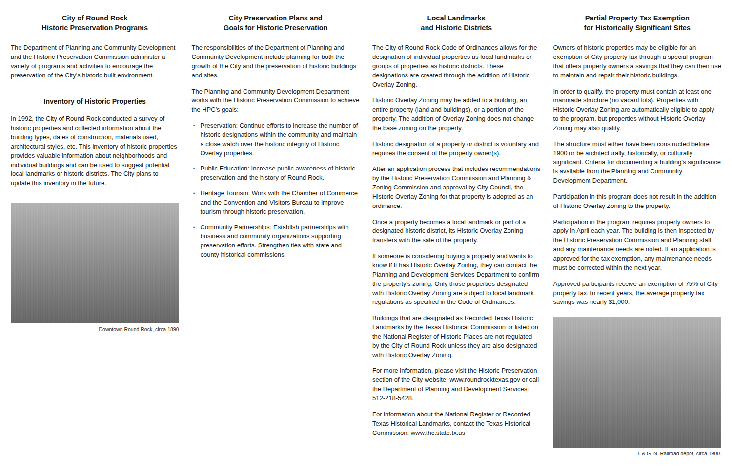City of Round Rock
Historic Preservation Programs
The Department of Planning and Community Development and the Historic Preservation Commission administer a variety of programs and activities to encourage the preservation of the City's historic built environment.
Inventory of Historic Properties
In 1992, the City of Round Rock conducted a survey of historic properties and collected information about the building types, dates of construction, materials used, architectural styles, etc. This inventory of historic properties provides valuable information about neighborhoods and individual buildings and can be used to suggest potential local landmarks or historic districts. The City plans to update this inventory in the future.
Downtown Round Rock, circa 1890
City Preservation Plans and
Goals for Historic Preservation
The responsibilities of the Department of Planning and Community Development include planning for both the growth of the City and the preservation of historic buildings and sites.
The Planning and Community Development Department works with the Historic Preservation Commission to achieve the HPC's goals:
Preservation: Continue efforts to increase the number of historic designations within the community and maintain a close watch over the historic integrity of Historic Overlay properties.
Public Education: Increase public awareness of historic preservation and the history of Round Rock.
Heritage Tourism: Work with the Chamber of Commerce and the Convention and Visitors Bureau to improve tourism through historic preservation.
Community Partnerships: Establish partnerships with business and community organizations supporting preservation efforts. Strengthen ties with state and county historical commissions.
Local Landmarks
and Historic Districts
The City of Round Rock Code of Ordinances allows for the designation of individual properties as local landmarks or groups of properties as historic districts. These designations are created through the addition of Historic Overlay Zoning.
Historic Overlay Zoning may be added to a building, an entire property (land and buildings), or a portion of the property. The addition of Overlay Zoning does not change the base zoning on the property.
Historic designation of a property or district is voluntary and requires the consent of the property owner(s).
After an application process that includes recommendations by the Historic Preservation Commission and Planning & Zoning Commission and approval by City Council, the Historic Overlay Zoning for that property is adopted as an ordinance.
Once a property becomes a local landmark or part of a designated historic district, its Historic Overlay Zoning transfers with the sale of the property.
If someone is considering buying a property and wants to know if it has Historic Overlay Zoning, they can contact the Planning and Development Services Department to confirm the property's zoning. Only those properties designated with Historic Overlay Zoning are subject to local landmark regulations as specified in the Code of Ordinances.
Buildings that are designated as Recorded Texas Historic Landmarks by the Texas Historical Commission or listed on the National Register of Historic Places are not regulated by the City of Round Rock unless they are also designated with Historic Overlay Zoning.
For more information, please visit the Historic Preservation section of the City website: www.roundrocktexas.gov or call the Department of Planning and Development Services: 512-218-5428.
For information about the National Register or Recorded Texas Historical Landmarks, contact the Texas Historical Commission: www.thc.state.tx.us
Partial Property Tax Exemption
for Historically Significant Sites
Owners of historic properties may be eligible for an exemption of City property tax through a special program that offers property owners a savings that they can then use to maintain and repair their historic buildings.
In order to qualify, the property must contain at least one manmade structure (no vacant lots). Properties with Historic Overlay Zoning are automatically eligible to apply to the program, but properties without Historic Overlay Zoning may also qualify.
The structure must either have been constructed before 1900 or be architecturally, historically, or culturally significant. Criteria for documenting a building's significance is available from the Planning and Community Development Department.
Participation in this program does not result in the addition of Historic Overlay Zoning to the property.
Participation in the program requires property owners to apply in April each year. The building is then inspected by the Historic Preservation Commission and Planning staff and any maintenance needs are noted. If an application is approved for the tax exemption, any maintenance needs must be corrected within the next year.
Approved participants receive an exemption of 75% of City property tax. In recent years, the average property tax savings was nearly $1,000.
I. & G. N. Railroad depot, circa 1900.